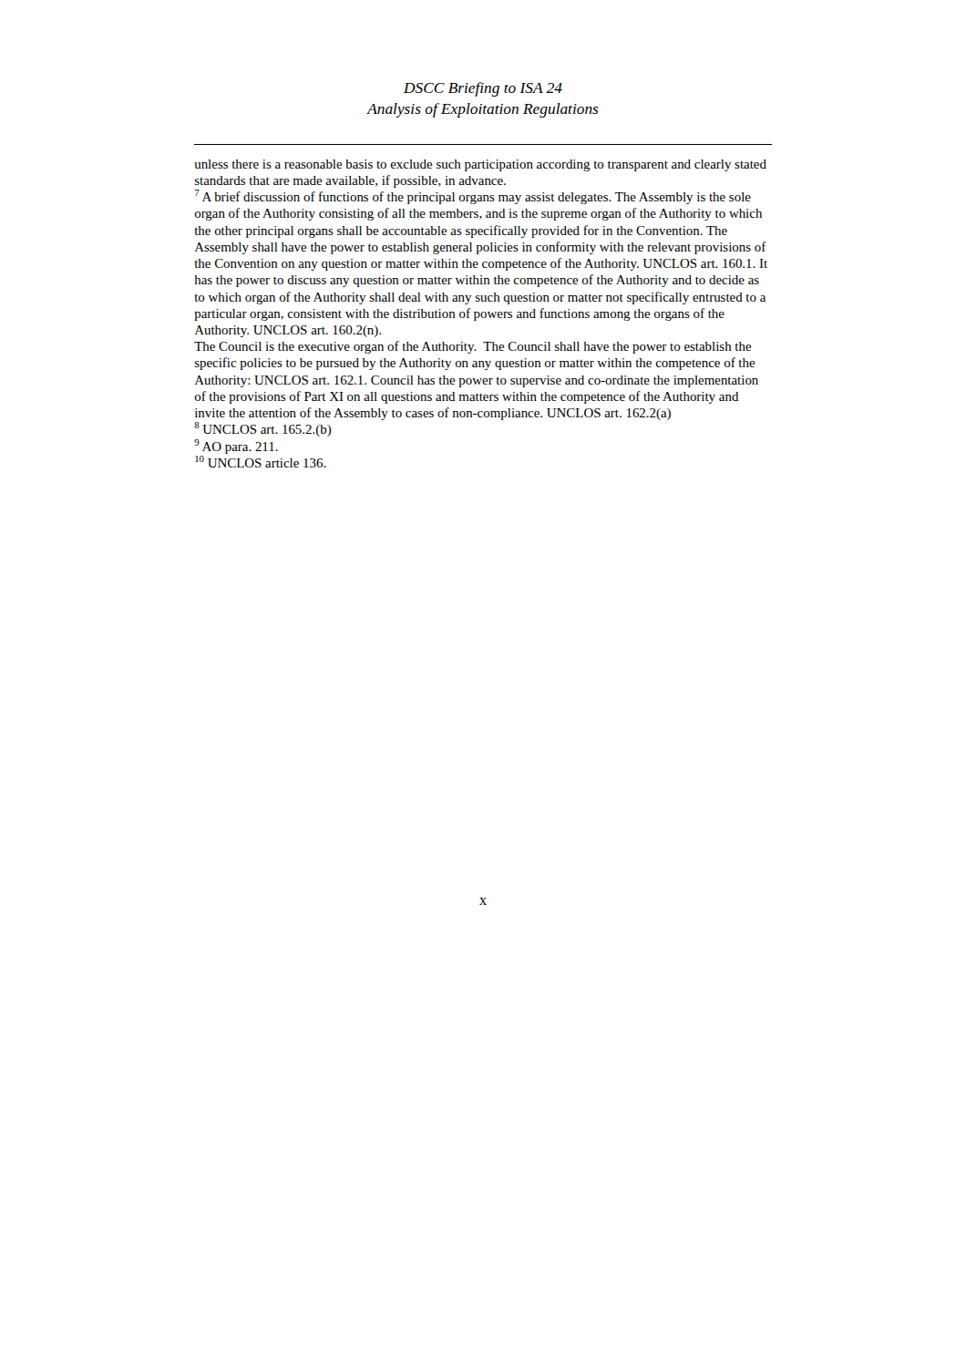DSCC Briefing to ISA 24 Analysis of Exploitation Regulations
unless there is a reasonable basis to exclude such participation according to transparent and clearly stated standards that are made available, if possible, in advance.
7 A brief discussion of functions of the principal organs may assist delegates. The Assembly is the sole organ of the Authority consisting of all the members, and is the supreme organ of the Authority to which the other principal organs shall be accountable as specifically provided for in the Convention. The Assembly shall have the power to establish general policies in conformity with the relevant provisions of the Convention on any question or matter within the competence of the Authority. UNCLOS art. 160.1. It has the power to discuss any question or matter within the competence of the Authority and to decide as to which organ of the Authority shall deal with any such question or matter not specifically entrusted to a particular organ, consistent with the distribution of powers and functions among the organs of the Authority. UNCLOS art. 160.2(n).
The Council is the executive organ of the Authority. The Council shall have the power to establish the specific policies to be pursued by the Authority on any question or matter within the competence of the Authority: UNCLOS art. 162.1. Council has the power to supervise and co-ordinate the implementation of the provisions of Part XI on all questions and matters within the competence of the Authority and invite the attention of the Assembly to cases of non-compliance. UNCLOS art. 162.2(a)
8 UNCLOS art. 165.2.(b)
9 AO para. 211.
10 UNCLOS article 136.
x